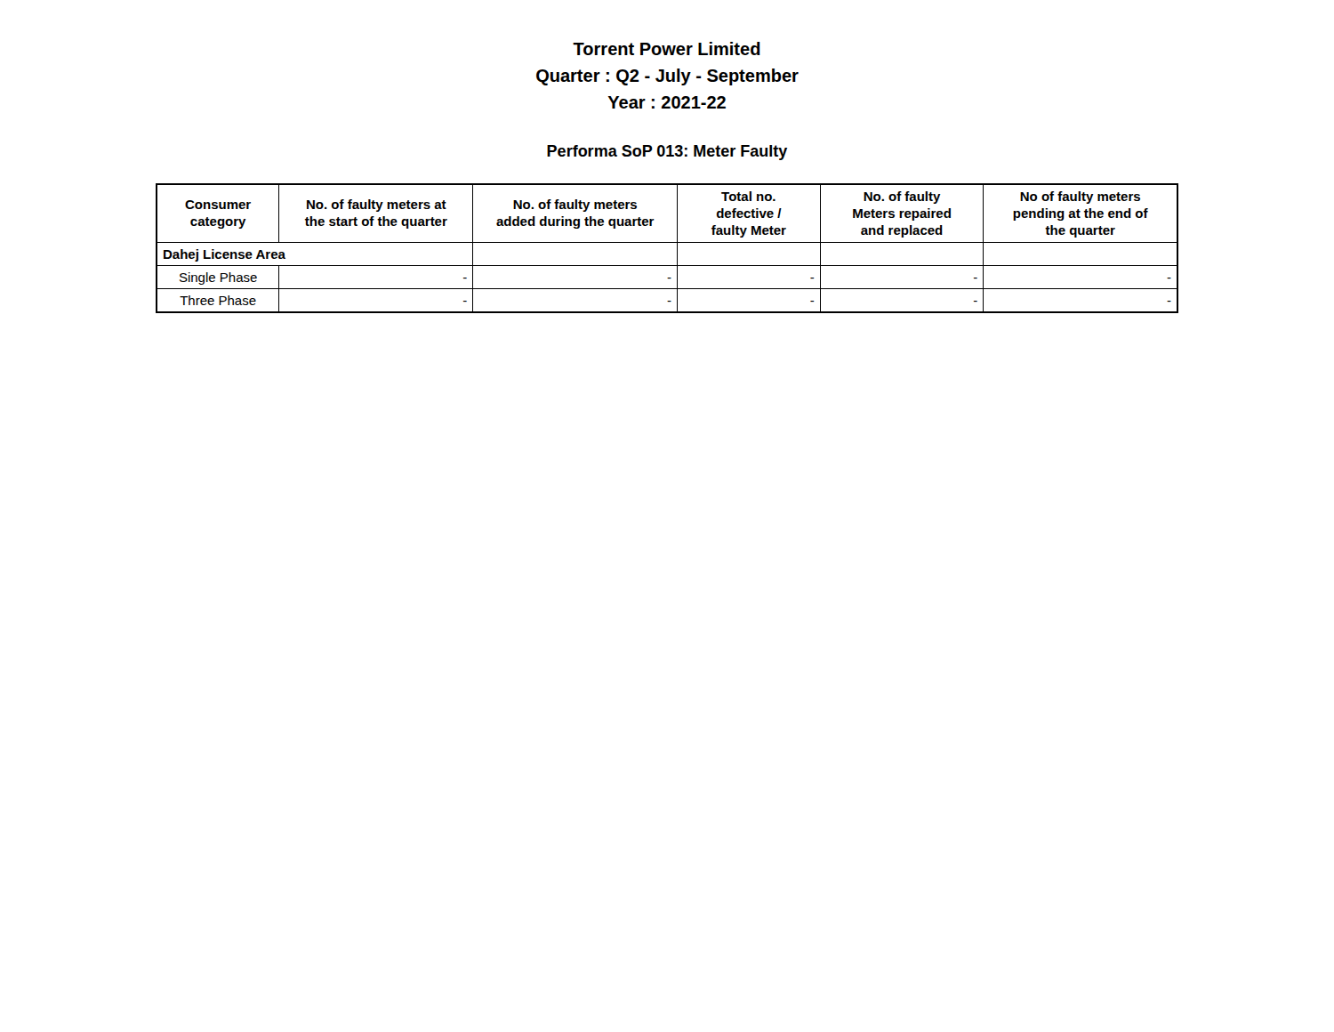Torrent Power Limited
Quarter : Q2 - July - September
Year : 2021-22
Performa SoP 013: Meter Faulty
| Consumer category | No. of faulty meters at the start of the quarter | No. of faulty meters added during the quarter | Total no. defective / faulty Meter | No. of faulty Meters repaired and replaced | No of faulty meters pending at the end of the quarter |
| --- | --- | --- | --- | --- | --- |
| Dahej License Area | | | | |
| Single Phase | - | - | - | - | - |
| Three Phase | - | - | - | - | - |